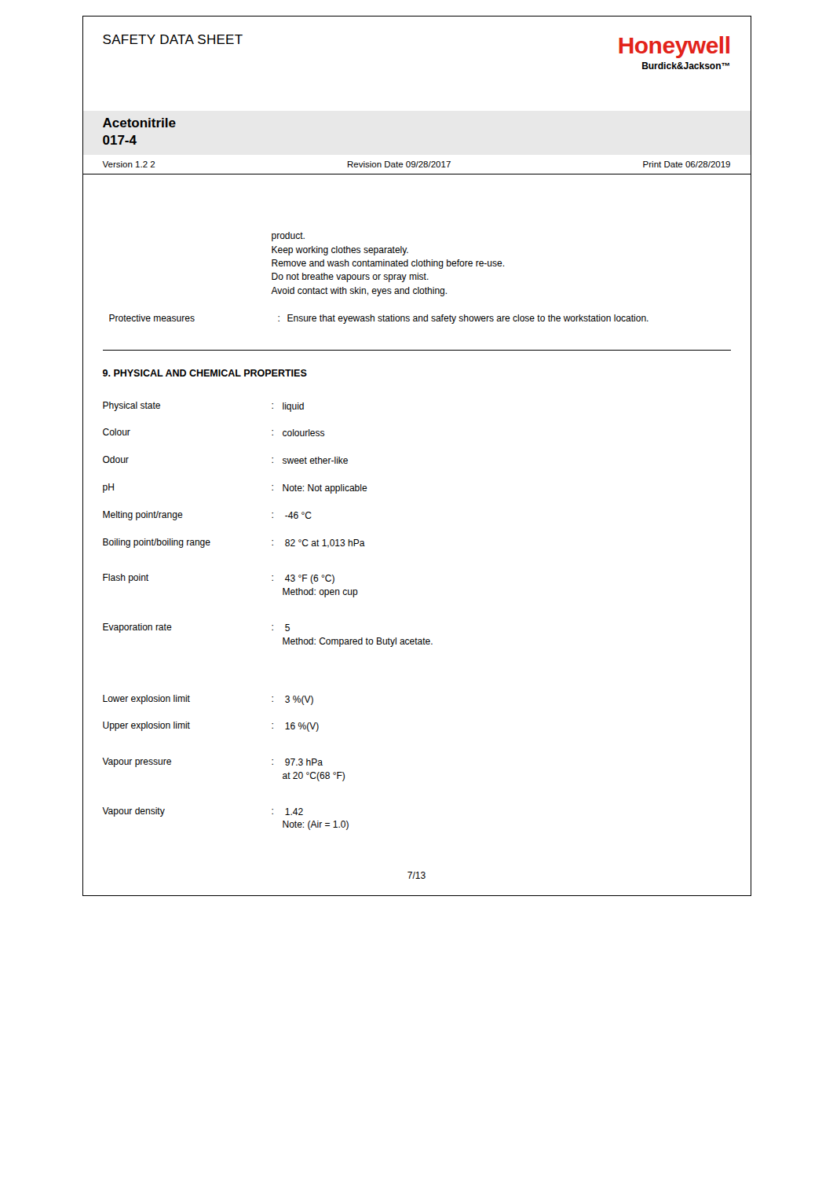SAFETY DATA SHEET
Honeywell
Burdick&Jackson™
Acetonitrile
017-4
Version 1.2 2 Revision Date 09/28/2017 Print Date 06/28/2019
product.
Keep working clothes separately.
Remove and wash contaminated clothing before re-use.
Do not breathe vapours or spray mist.
Avoid contact with skin, eyes and clothing.
Protective measures
:
Ensure that eyewash stations and safety showers are close to the workstation location.
9. PHYSICAL AND CHEMICAL PROPERTIES
| Physical state | : | liquid |
| Colour | : | colourless |
| Odour | : | sweet ether-like |
| pH | : | Note: Not applicable |
| Melting point/range | : | -46 °C |
| Boiling point/boiling range | : | 82 °C at 1,013 hPa |
| Flash point | : | 43 °F (6 °C) Method: open cup |
| Evaporation rate | : | 5 Method: Compared to Butyl acetate. |
| Lower explosion limit | : | 3 %(V) |
| Upper explosion limit | : | 16 %(V) |
| Vapour pressure | : | 97.3 hPa at 20 °C(68 °F) |
| Vapour density | : | 1.42 Note: (Air = 1.0) |
7/13